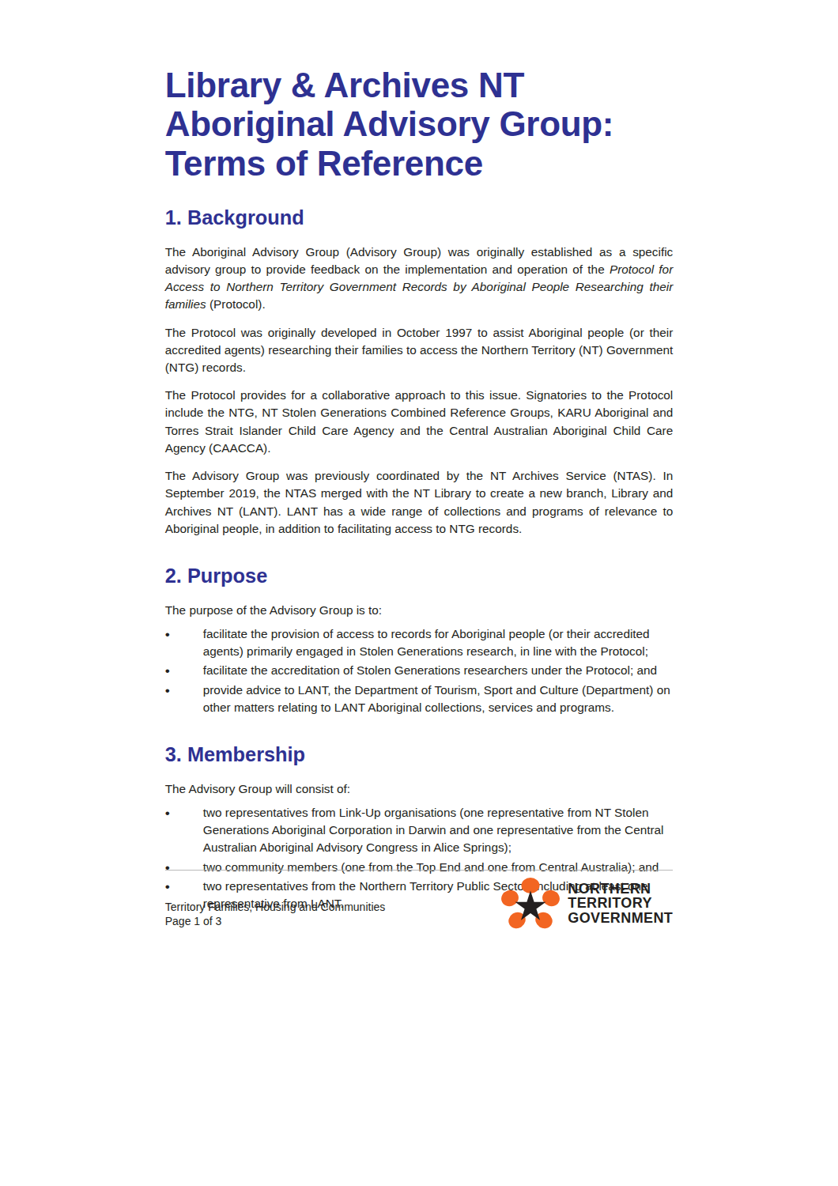Library & Archives NT Aboriginal Advisory Group: Terms of Reference
1. Background
The Aboriginal Advisory Group (Advisory Group) was originally established as a specific advisory group to provide feedback on the implementation and operation of the Protocol for Access to Northern Territory Government Records by Aboriginal People Researching their families (Protocol).
The Protocol was originally developed in October 1997 to assist Aboriginal people (or their accredited agents) researching their families to access the Northern Territory (NT) Government (NTG) records.
The Protocol provides for a collaborative approach to this issue. Signatories to the Protocol include the NTG, NT Stolen Generations Combined Reference Groups, KARU Aboriginal and Torres Strait Islander Child Care Agency and the Central Australian Aboriginal Child Care Agency (CAACCA).
The Advisory Group was previously coordinated by the NT Archives Service (NTAS). In September 2019, the NTAS merged with the NT Library to create a new branch, Library and Archives NT (LANT). LANT has a wide range of collections and programs of relevance to Aboriginal people, in addition to facilitating access to NTG records.
2. Purpose
The purpose of the Advisory Group is to:
facilitate the provision of access to records for Aboriginal people (or their accredited agents) primarily engaged in Stolen Generations research, in line with the Protocol;
facilitate the accreditation of Stolen Generations researchers under the Protocol; and
provide advice to LANT, the Department of Tourism, Sport and Culture (Department) on other matters relating to LANT Aboriginal collections, services and programs.
3. Membership
The Advisory Group will consist of:
two representatives from Link-Up organisations (one representative from NT Stolen Generations Aboriginal Corporation in Darwin and one representative from the Central Australian Aboriginal Advisory Congress in Alice Springs);
two community members (one from the Top End and one from Central Australia); and
two representatives from the Northern Territory Public Sector, including at least one representative from LANT.
Territory Families, Housing and Communities
Page 1 of 3
Northern
Territory
Government